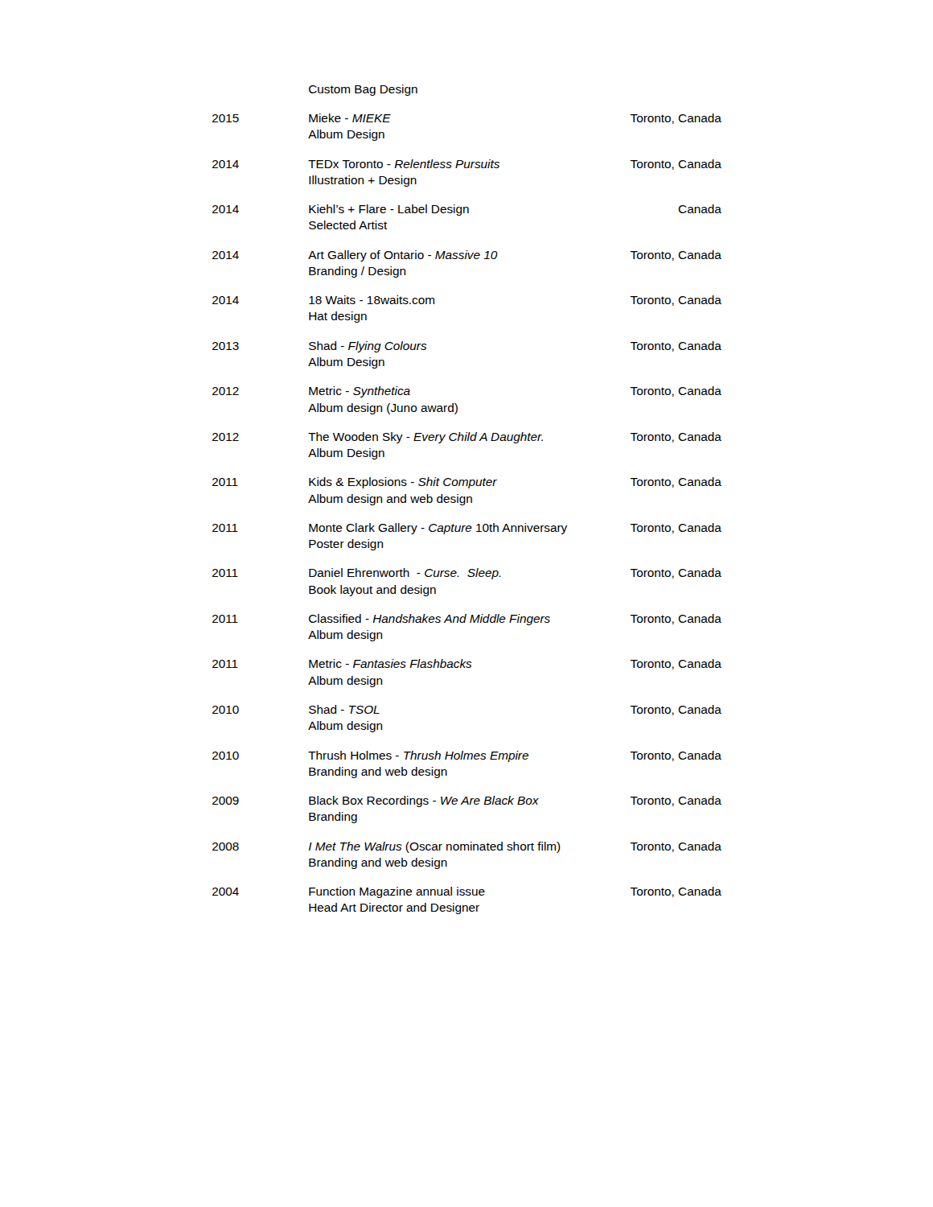| | Custom Bag Design | |
| 2015 | Mieke - MIEKE Album Design | Toronto, Canada |
| 2014 | TEDx Toronto - Relentless Pursuits Illustration + Design | Toronto, Canada |
| 2014 | Kiehl’s + Flare - Label Design Selected Artist | Canada |
| 2014 | Art Gallery of Ontario - Massive 10 Branding / Design | Toronto, Canada |
| 2014 | 18 Waits - 18waits.com Hat design | Toronto, Canada |
| 2013 | Shad - Flying Colours Album Design | Toronto, Canada |
| 2012 | Metric - Synthetica Album design (Juno award) | Toronto, Canada |
| 2012 | The Wooden Sky - Every Child A Daughter. Album Design | Toronto, Canada |
| 2011 | Kids & Explosions - Shit Computer Album design and web design | Toronto, Canada |
| 2011 | Monte Clark Gallery - Capture 10th Anniversary Poster design | Toronto, Canada |
| 2011 | Daniel Ehrenworth - Curse. Sleep. Book layout and design | Toronto, Canada |
| 2011 | Classified - Handshakes And Middle Fingers Album design | Toronto, Canada |
| 2011 | Metric - Fantasies Flashbacks Album design | Toronto, Canada |
| 2010 | Shad - TSOL Album design | Toronto, Canada |
| 2010 | Thrush Holmes - Thrush Holmes Empire Branding and web design | Toronto, Canada |
| 2009 | Black Box Recordings - We Are Black Box Branding | Toronto, Canada |
| 2008 | I Met The Walrus (Oscar nominated short film) Branding and web design | Toronto, Canada |
| 2004 | Function Magazine annual issue Head Art Director and Designer | Toronto, Canada |